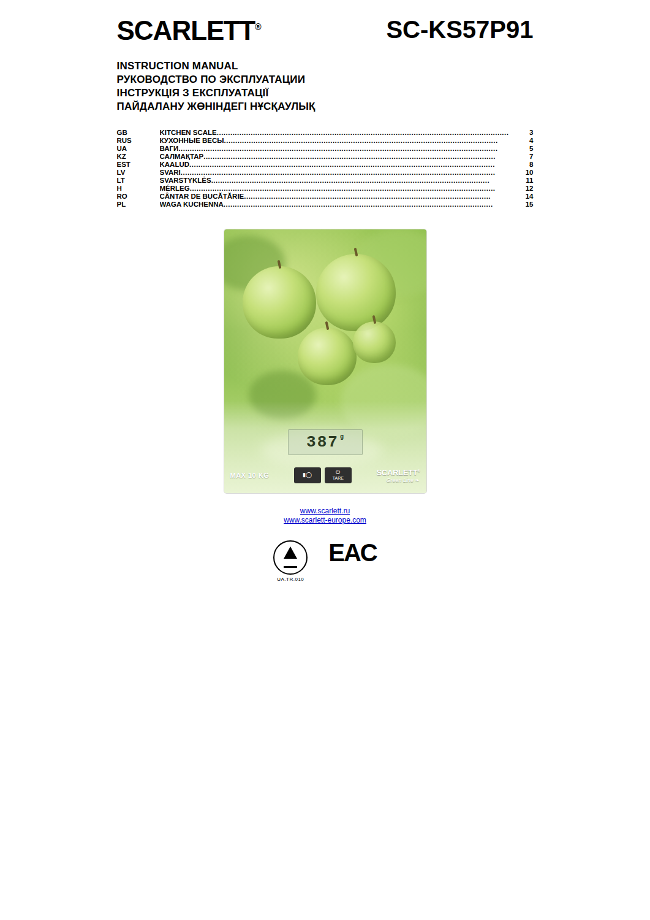SCARLETT®
SC-KS57P91
INSTRUCTION MANUAL
РУКОВОДСТВО ПО ЭКСПЛУАТАЦИИ
ІНСТРУКЦІЯ З ЕКСПЛУАТАЦІЇ
ПАЙДАЛАНУ ЖӨНІНДЕГІ НҰСҚАУЛЫҚ
| GB | KITCHEN SCALE ................................................................................................................................. | 3 |
| RUS | КУХОННЫЕ ВЕСЫ ......................................................................................................................... | 4 |
| UA | ВАГИ ............................................................................................................................................. | 5 |
| KZ | САЛМАҚТАР ................................................................................................................................. | 7 |
| EST | KAALUD ....................................................................................................................................... | 8 |
| LV | SVARI ........................................................................................................................................... | 10 |
| LT | SVARSTYKLĖS ........................................................................................................................... | 11 |
| H | MÉRLEG ....................................................................................................................................... | 12 |
| RO | CÂNTAR DE BUCĂTĂRIE ............................................................................................................. | 14 |
| PL | WAGA KUCHENNA ....................................................................................................................... | 15 |
387 g
MAX 10 KG
▮◯
⏻TARE
SCARLETT®
Green Line ❧
www.scarlett.ru www.scarlett-europe.com
UA.TR.010
EAC